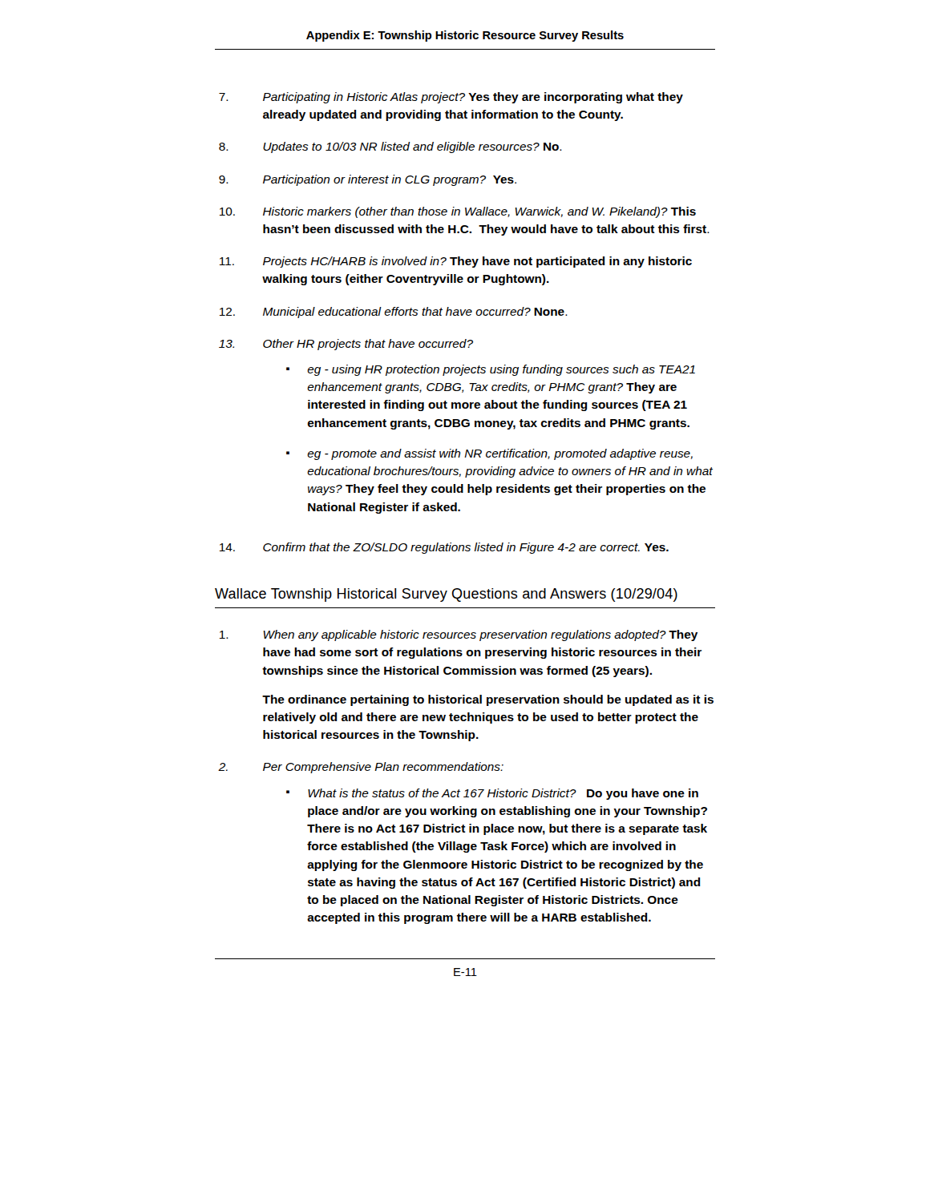Appendix E: Township Historic Resource Survey Results
7.
Participating in Historic Atlas project? Yes they are incorporating what they already updated and providing that information to the County.
8.
Updates to 10/03 NR listed and eligible resources? No.
9.
Participation or interest in CLG program? Yes.
10.
Historic markers (other than those in Wallace, Warwick, and W. Pikeland)? This hasn’t been discussed with the H.C. They would have to talk about this first.
11.
Projects HC/HARB is involved in? They have not participated in any historic walking tours (either Coventryville or Pughtown).
12.
Municipal educational efforts that have occurred? None.
13.
Other HR projects that have occurred?
eg - using HR protection projects using funding sources such as TEA21 enhancement grants, CDBG, Tax credits, or PHMC grant? They are interested in finding out more about the funding sources (TEA 21 enhancement grants, CDBG money, tax credits and PHMC grants.
eg - promote and assist with NR certification, promoted adaptive reuse, educational brochures/tours, providing advice to owners of HR and in what ways? They feel they could help residents get their properties on the National Register if asked.
14.
Confirm that the ZO/SLDO regulations listed in Figure 4-2 are correct. Yes.
Wallace Township Historical Survey Questions and Answers (10/29/04)
1.
When any applicable historic resources preservation regulations adopted? They have had some sort of regulations on preserving historic resources in their townships since the Historical Commission was formed (25 years).
The ordinance pertaining to historical preservation should be updated as it is relatively old and there are new techniques to be used to better protect the historical resources in the Township.
2.
Per Comprehensive Plan recommendations:
What is the status of the Act 167 Historic District? Do you have one in place and/or are you working on establishing one in your Township? There is no Act 167 District in place now, but there is a separate task force established (the Village Task Force) which are involved in applying for the Glenmoore Historic District to be recognized by the state as having the status of Act 167 (Certified Historic District) and to be placed on the National Register of Historic Districts. Once accepted in this program there will be a HARB established.
E-11